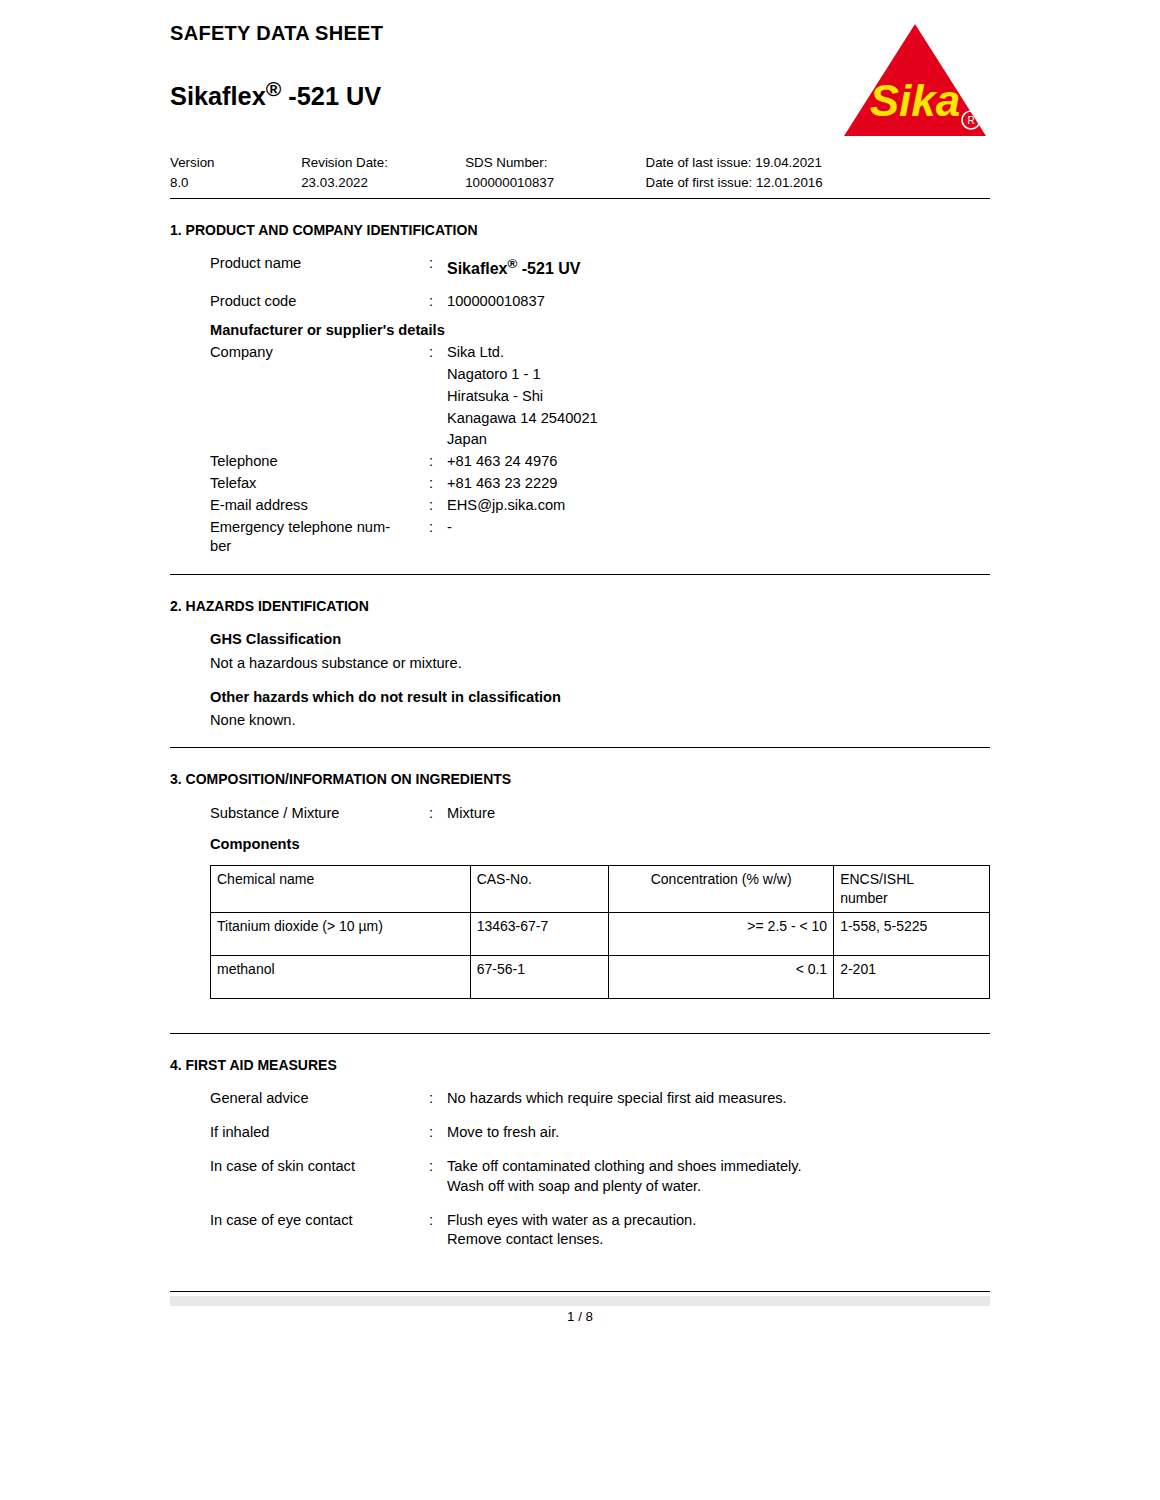Sika R
SAFETY DATA SHEET
Sikaflex® -521 UV
| Version | Revision Date: | SDS Number: | Date of last issue: 19.04.2021 |
| 8.0 | 23.03.2022 | 100000010837 | Date of first issue: 12.01.2016 |
1. PRODUCT AND COMPANY IDENTIFICATION
| Product name | : | Sikaflex ® -521 UV |
| Product code | : | 100000010837 |
| Manufacturer or supplier's details |
| Company | : | Sika Ltd. |
| | | Nagatoro 1 - 1 |
| | | Hiratsuka - Shi |
| | | Kanagawa 14 2540021 |
| | | Japan |
| Telephone | : | +81 463 24 4976 |
| Telefax | : | +81 463 23 2229 |
| E-mail address | : | EHS@jp.sika.com |
| Emergency telephone num- ber | : | - |
2. HAZARDS IDENTIFICATION
GHS Classification
Not a hazardous substance or mixture.
Other hazards which do not result in classification
None known.
3. COMPOSITION/INFORMATION ON INGREDIENTS
| Substance / Mixture | : | Mixture |
Components
| Chemical name | CAS-No. | Concentration (% w/w) | ENCS/ISHL number |
| --- | --- | --- | --- |
| Titanium dioxide (> 10 µm) | 13463-67-7 | >= 2.5 - < 10 | 1-558, 5-5225 |
| methanol | 67-56-1 | < 0.1 | 2-201 |
4. FIRST AID MEASURES
| General advice | : | No hazards which require special first aid measures. |
| If inhaled | : | Move to fresh air. |
| In case of skin contact | : | Take off contaminated clothing and shoes immediately. Wash off with soap and plenty of water. |
| In case of eye contact | : | Flush eyes with water as a precaution. Remove contact lenses. |
1 / 8